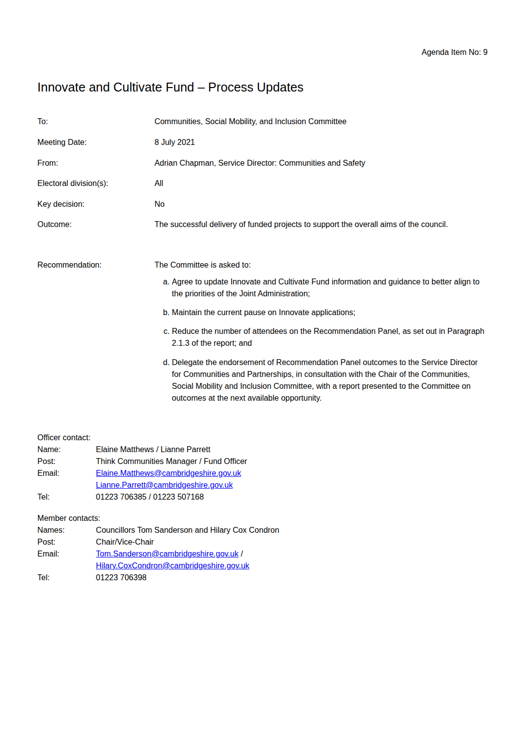Agenda Item No: 9
Innovate and Cultivate Fund – Process Updates
| To: | Communities, Social Mobility, and Inclusion Committee |
| Meeting Date: | 8 July 2021 |
| From: | Adrian Chapman, Service Director: Communities and Safety |
| Electoral division(s): | All |
| Key decision: | No |
| Outcome: | The successful delivery of funded projects to support the overall aims of the council. |
| Recommendation: | The Committee is asked to: Agree to update Innovate and Cultivate Fund information and guidance to better align to the priorities of the Joint Administration; Maintain the current pause on Innovate applications; Reduce the number of attendees on the Recommendation Panel, as set out in Paragraph 2.1.3 of the report; and Delegate the endorsement of Recommendation Panel outcomes to the Service Director for Communities and Partnerships, in consultation with the Chair of the Communities, Social Mobility and Inclusion Committee, with a report presented to the Committee on outcomes at the next available opportunity. |
Officer contact:
| Name: | Elaine Matthews / Lianne Parrett |
| Post: | Think Communities Manager / Fund Officer |
| Email: | Elaine.Matthews@cambridgeshire.gov.uk Lianne.Parrett@cambridgeshire.gov.uk |
| Tel: | 01223 706385 / 01223 507168 |
Member contacts:
| Names: | Councillors Tom Sanderson and Hilary Cox Condron |
| Post: | Chair/Vice-Chair |
| Email: | Tom.Sanderson@cambridgeshire.gov.uk / Hilary.CoxCondron@cambridgeshire.gov.uk |
| Tel: | 01223 706398 |